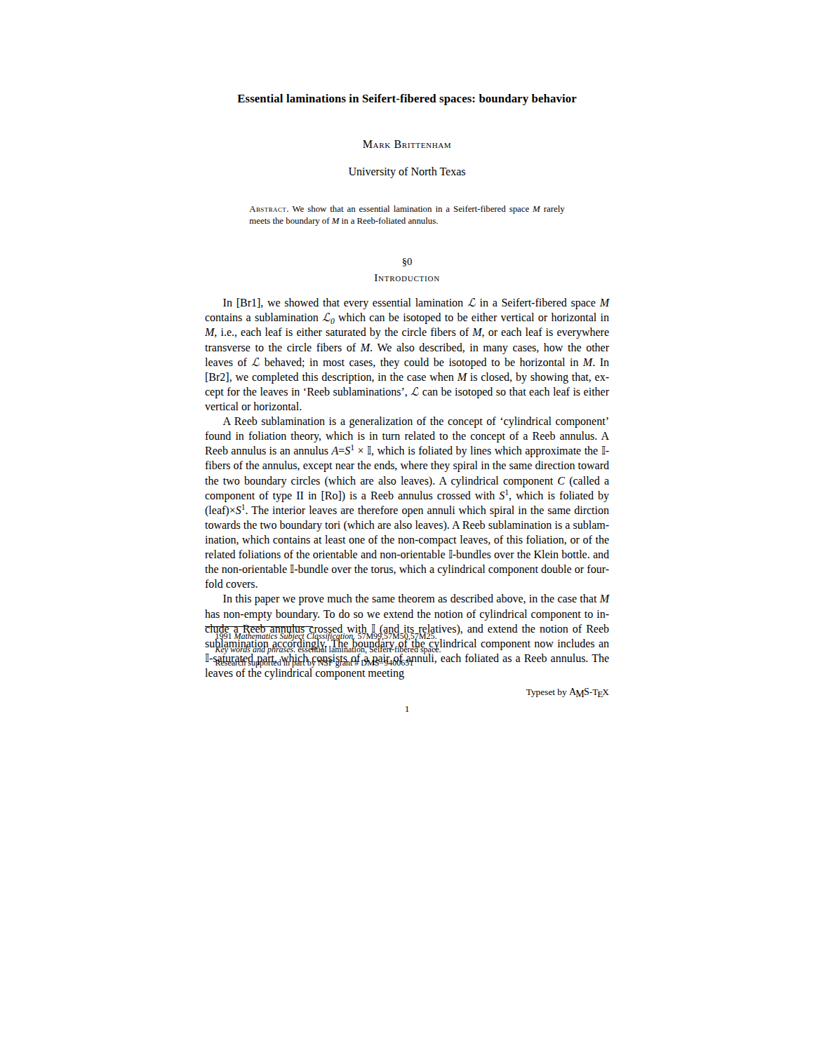Essential laminations in Seifert-fibered spaces: boundary behavior
Mark Brittenham
University of North Texas
Abstract. We show that an essential lamination in a Seifert-fibered space M rarely meets the boundary of M in a Reeb-foliated annulus.
§0
Introduction
In [Br1], we showed that every essential lamination ℒ in a Seifert-fibered space M contains a sublamination ℒ0 which can be isotoped to be either vertical or horizontal in M, i.e., each leaf is either saturated by the circle fibers of M, or each leaf is everywhere transverse to the circle fibers of M. We also described, in many cases, how the other leaves of ℒ behaved; in most cases, they could be isotoped to be horizontal in M. In [Br2], we completed this description, in the case when M is closed, by showing that, except for the leaves in ‘Reeb sublaminations’, ℒ can be isotoped so that each leaf is either vertical or horizontal.
A Reeb sublamination is a generalization of the concept of ‘cylindrical component’ found in foliation theory, which is in turn related to the concept of a Reeb annulus. A Reeb annulus is an annulus A=S1 × 𝕀, which is foliated by lines which approximate the 𝕀-fibers of the annulus, except near the ends, where they spiral in the same direction toward the two boundary circles (which are also leaves). A cylindrical component C (called a component of type II in [Ro]) is a Reeb annulus crossed with S1, which is foliated by (leaf)×S1. The interior leaves are therefore open annuli which spiral in the same dirction towards the two boundary tori (which are also leaves). A Reeb sublamination is a sublamination, which contains at least one of the non-compact leaves, of this foliation, or of the related foliations of the orientable and non-orientable 𝕀-bundles over the Klein bottle. and the non-orientable 𝕀-bundle over the torus, which a cylindrical component double or four-fold covers.
In this paper we prove much the same theorem as described above, in the case that M has non-empty boundary. To do so we extend the notion of cylindrical component to include a Reeb annulus crossed with 𝕀 (and its relatives), and extend the notion of Reeb sublamination accordingly. The boundary of the cylindrical component now includes an 𝕀-saturated part, which consists of a pair of annuli, each foliated as a Reeb annulus. The leaves of the cylindrical component meeting
1991 Mathematics Subject Classification. 57M99,57M50,57M25.
Key words and phrases. essential lamination, Seifert-fibered space.
Research supported in part by NSF grant # DMS−9400651
Typeset by AMS-TEX
1